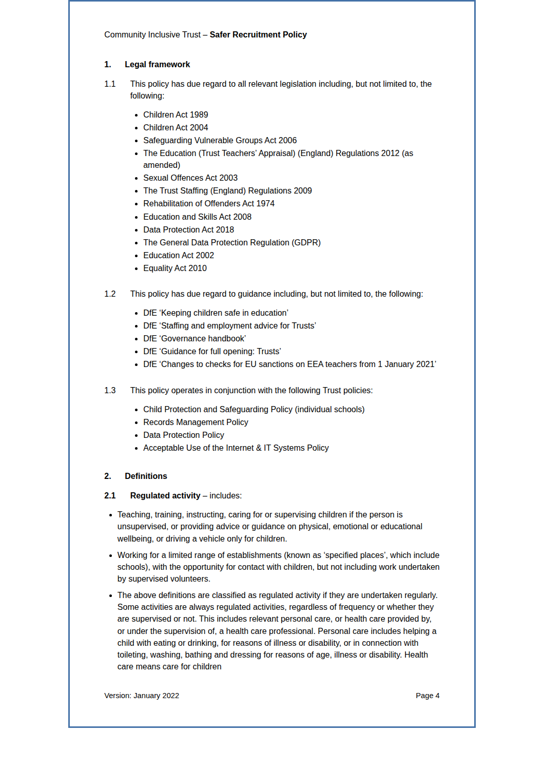Community Inclusive Trust – Safer Recruitment Policy
1. Legal framework
1.1
This policy has due regard to all relevant legislation including, but not limited to, the following:
Children Act 1989
Children Act 2004
Safeguarding Vulnerable Groups Act 2006
The Education (Trust Teachers’ Appraisal) (England) Regulations 2012 (as amended)
Sexual Offences Act 2003
The Trust Staffing (England) Regulations 2009
Rehabilitation of Offenders Act 1974
Education and Skills Act 2008
Data Protection Act 2018
The General Data Protection Regulation (GDPR)
Education Act 2002
Equality Act 2010
1.2
This policy has due regard to guidance including, but not limited to, the following:
DfE ‘Keeping children safe in education’
DfE ‘Staffing and employment advice for Trusts’
DfE ‘Governance handbook’
DfE ‘Guidance for full opening: Trusts’
DfE ‘Changes to checks for EU sanctions on EEA teachers from 1 January 2021’
1.3
This policy operates in conjunction with the following Trust policies:
Child Protection and Safeguarding Policy (individual schools)
Records Management Policy
Data Protection Policy
Acceptable Use of the Internet & IT Systems Policy
2. Definitions
2.1
Regulated activity – includes:
Teaching, training, instructing, caring for or supervising children if the person is unsupervised, or providing advice or guidance on physical, emotional or educational wellbeing, or driving a vehicle only for children.
Working for a limited range of establishments (known as ‘specified places’, which include schools), with the opportunity for contact with children, but not including work undertaken by supervised volunteers.
The above definitions are classified as regulated activity if they are undertaken regularly. Some activities are always regulated activities, regardless of frequency or whether they are supervised or not. This includes relevant personal care, or health care provided by, or under the supervision of, a health care professional. Personal care includes helping a child with eating or drinking, for reasons of illness or disability, or in connection with toileting, washing, bathing and dressing for reasons of age, illness or disability. Health care means care for children
Version: January 2022 Page 4